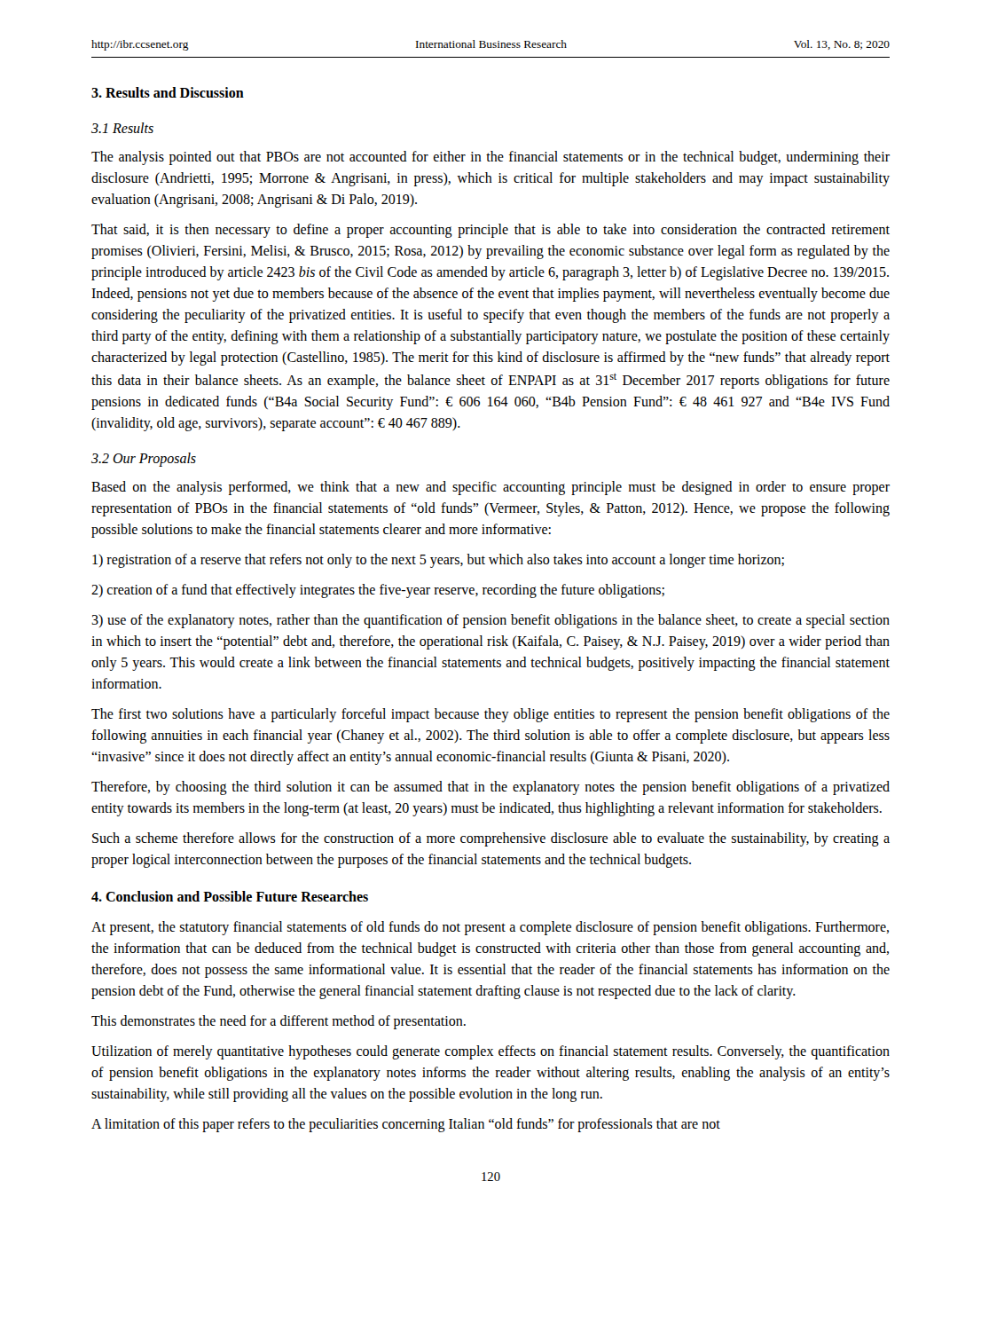http://ibr.ccsenet.org International Business Research Vol. 13, No. 8; 2020
3. Results and Discussion
3.1 Results
The analysis pointed out that PBOs are not accounted for either in the financial statements or in the technical budget, undermining their disclosure (Andrietti, 1995; Morrone & Angrisani, in press), which is critical for multiple stakeholders and may impact sustainability evaluation (Angrisani, 2008; Angrisani & Di Palo, 2019).
That said, it is then necessary to define a proper accounting principle that is able to take into consideration the contracted retirement promises (Olivieri, Fersini, Melisi, & Brusco, 2015; Rosa, 2012) by prevailing the economic substance over legal form as regulated by the principle introduced by article 2423 bis of the Civil Code as amended by article 6, paragraph 3, letter b) of Legislative Decree no. 139/2015. Indeed, pensions not yet due to members because of the absence of the event that implies payment, will nevertheless eventually become due considering the peculiarity of the privatized entities. It is useful to specify that even though the members of the funds are not properly a third party of the entity, defining with them a relationship of a substantially participatory nature, we postulate the position of these certainly characterized by legal protection (Castellino, 1985). The merit for this kind of disclosure is affirmed by the “new funds” that already report this data in their balance sheets. As an example, the balance sheet of ENPAPI as at 31st December 2017 reports obligations for future pensions in dedicated funds (“B4a Social Security Fund”: € 606 164 060, “B4b Pension Fund”: € 48 461 927 and “B4e IVS Fund (invalidity, old age, survivors), separate account”: € 40 467 889).
3.2 Our Proposals
Based on the analysis performed, we think that a new and specific accounting principle must be designed in order to ensure proper representation of PBOs in the financial statements of “old funds” (Vermeer, Styles, & Patton, 2012). Hence, we propose the following possible solutions to make the financial statements clearer and more informative:
1) registration of a reserve that refers not only to the next 5 years, but which also takes into account a longer time horizon;
2) creation of a fund that effectively integrates the five-year reserve, recording the future obligations;
3) use of the explanatory notes, rather than the quantification of pension benefit obligations in the balance sheet, to create a special section in which to insert the “potential” debt and, therefore, the operational risk (Kaifala, C. Paisey, & N.J. Paisey, 2019) over a wider period than only 5 years. This would create a link between the financial statements and technical budgets, positively impacting the financial statement information.
The first two solutions have a particularly forceful impact because they oblige entities to represent the pension benefit obligations of the following annuities in each financial year (Chaney et al., 2002). The third solution is able to offer a complete disclosure, but appears less “invasive” since it does not directly affect an entity’s annual economic-financial results (Giunta & Pisani, 2020).
Therefore, by choosing the third solution it can be assumed that in the explanatory notes the pension benefit obligations of a privatized entity towards its members in the long-term (at least, 20 years) must be indicated, thus highlighting a relevant information for stakeholders.
Such a scheme therefore allows for the construction of a more comprehensive disclosure able to evaluate the sustainability, by creating a proper logical interconnection between the purposes of the financial statements and the technical budgets.
4. Conclusion and Possible Future Researches
At present, the statutory financial statements of old funds do not present a complete disclosure of pension benefit obligations. Furthermore, the information that can be deduced from the technical budget is constructed with criteria other than those from general accounting and, therefore, does not possess the same informational value. It is essential that the reader of the financial statements has information on the pension debt of the Fund, otherwise the general financial statement drafting clause is not respected due to the lack of clarity.
This demonstrates the need for a different method of presentation.
Utilization of merely quantitative hypotheses could generate complex effects on financial statement results. Conversely, the quantification of pension benefit obligations in the explanatory notes informs the reader without altering results, enabling the analysis of an entity’s sustainability, while still providing all the values on the possible evolution in the long run.
A limitation of this paper refers to the peculiarities concerning Italian “old funds” for professionals that are not
120